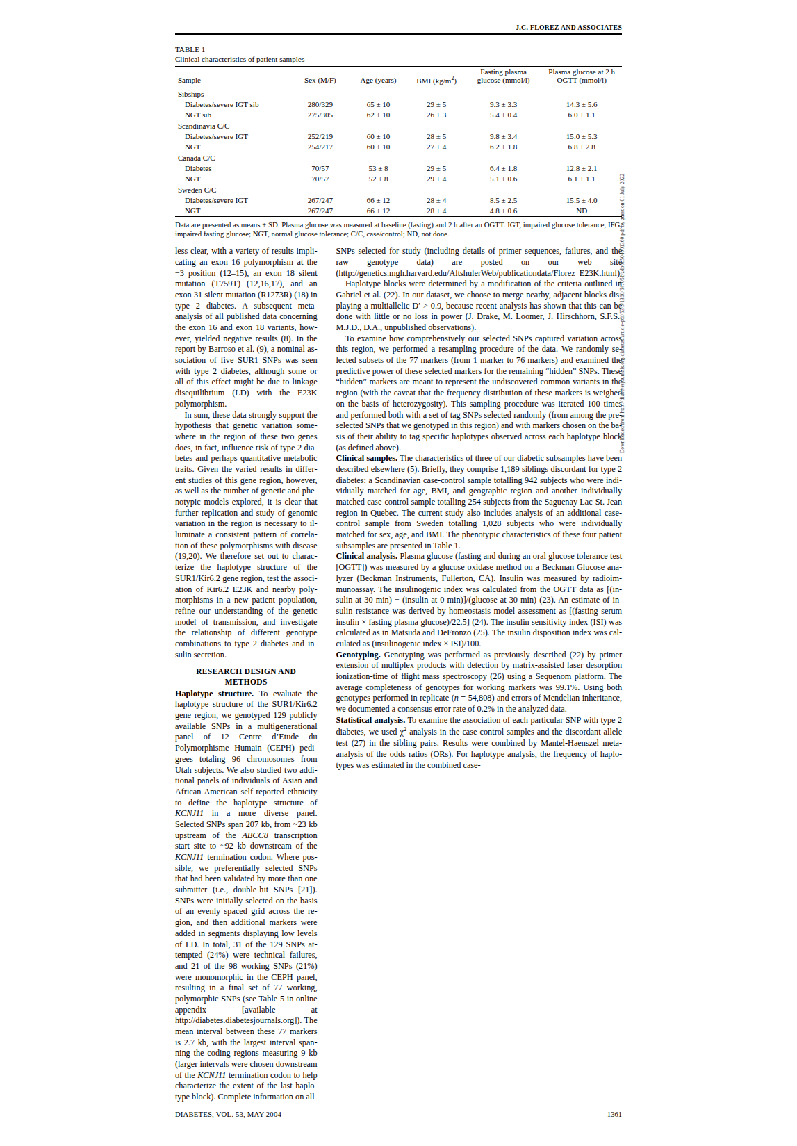J.C. FLOREZ AND ASSOCIATES
Downloaded from http://diabetesjournals.org/diabetes/article-pdf/53/5/1360/647051/zdb00504001360.pdf by guest on 01 July 2022
TABLE 1
Clinical characteristics of patient samples
| Sample | Sex (M/F) | Age (years) | BMI (kg/m 2 ) | Fasting plasma glucose (mmol/l) | Plasma glucose at 2 h OGTT (mmol/l) |
| --- | --- | --- | --- | --- | --- |
| Sibships | | | | | |
| Diabetes/severe IGT sib | 280/329 | 65 ± 10 | 29 ± 5 | 9.3 ± 3.3 | 14.3 ± 5.6 |
| NGT sib | 275/305 | 62 ± 10 | 26 ± 3 | 5.4 ± 0.4 | 6.0 ± 1.1 |
| Scandinavia C/C | | | | | |
| Diabetes/severe IGT | 252/219 | 60 ± 10 | 28 ± 5 | 9.8 ± 3.4 | 15.0 ± 5.3 |
| NGT | 254/217 | 60 ± 10 | 27 ± 4 | 6.2 ± 1.8 | 6.8 ± 2.8 |
| Canada C/C | | | | | |
| Diabetes | 70/57 | 53 ± 8 | 29 ± 5 | 6.4 ± 1.8 | 12.8 ± 2.1 |
| NGT | 70/57 | 52 ± 8 | 29 ± 4 | 5.1 ± 0.6 | 6.1 ± 1.1 |
| Sweden C/C | | | | | |
| Diabetes/severe IGT | 267/247 | 66 ± 12 | 28 ± 4 | 8.5 ± 2.5 | 15.5 ± 4.0 |
| NGT | 267/247 | 66 ± 12 | 28 ± 4 | 4.8 ± 0.6 | ND |
Data are presented as means ± SD. Plasma glucose was measured at baseline (fasting) and 2 h after an OGTT. IGT, impaired glucose tolerance; IFG, impaired fasting glucose; NGT, normal glucose tolerance; C/C, case/control; ND, not done.
less clear, with a variety of results implicating an exon 16 polymorphism at the −3 position (12–15), an exon 18 silent mutation (T759T) (12,16,17), and an exon 31 silent mutation (R1273R) (18) in type 2 diabetes. A subsequent meta-analysis of all published data concerning the exon 16 and exon 18 variants, however, yielded negative results (8). In the report by Barroso et al. (9), a nominal association of five SUR1 SNPs was seen with type 2 diabetes, although some or all of this effect might be due to linkage disequilibrium (LD) with the E23K polymorphism.
In sum, these data strongly support the hypothesis that genetic variation somewhere in the region of these two genes does, in fact, influence risk of type 2 diabetes and perhaps quantitative metabolic traits. Given the varied results in different studies of this gene region, however, as well as the number of genetic and phenotypic models explored, it is clear that further replication and study of genomic variation in the region is necessary to illuminate a consistent pattern of correlation of these polymorphisms with disease (19,20). We therefore set out to characterize the haplotype structure of the SUR1/Kir6.2 gene region, test the association of Kir6.2 E23K and nearby polymorphisms in a new patient population, refine our understanding of the genetic model of transmission, and investigate the relationship of different genotype combinations to type 2 diabetes and insulin secretion.
Research Design and Methods
Haplotype structure. To evaluate the haplotype structure of the SUR1/Kir6.2 gene region, we genotyped 129 publicly available SNPs in a multigenerational panel of 12 Centre d’Etude du Polymorphisme Humain (CEPH) pedigrees totaling 96 chromosomes from Utah subjects. We also studied two additional panels of individuals of Asian and African-American self-reported ethnicity to define the haplotype structure of KCNJ11 in a more diverse panel. Selected SNPs span 207 kb, from ~23 kb upstream of the ABCC8 transcription start site to ~92 kb downstream of the KCNJ11 termination codon. Where possible, we preferentially selected SNPs that had been validated by more than one submitter (i.e., double-hit SNPs [21]). SNPs were initially selected on the basis of an evenly spaced grid across the region, and then additional markers were added in segments displaying low levels of LD. In total, 31 of the 129 SNPs attempted (24%) were technical failures, and 21 of the 98 working SNPs (21%) were monomorphic in the CEPH panel, resulting in a final set of 77 working, polymorphic SNPs (see Table 5 in online appendix [available at http://diabetes.diabetesjournals.org]). The mean interval between these 77 markers is 2.7 kb, with the largest interval spanning the coding regions measuring 9 kb (larger intervals were chosen downstream of the KCNJ11 termination codon to help characterize the extent of the last haplotype block). Complete information on all
SNPs selected for study (including details of primer sequences, failures, and the raw genotype data) are posted on our web site (http://genetics.mgh.harvard.edu/AltshulerWeb/publicationdata/Florez_E23K.html).
Haplotype blocks were determined by a modification of the criteria outlined in Gabriel et al. (22). In our dataset, we choose to merge nearby, adjacent blocks displaying a multiallelic D′ > 0.9, because recent analysis has shown that this can be done with little or no loss in power (J. Drake, M. Loomer, J. Hirschhorn, S.F.S., M.J.D., D.A., unpublished observations).
To examine how comprehensively our selected SNPs captured variation across this region, we performed a resampling procedure of the data. We randomly selected subsets of the 77 markers (from 1 marker to 76 markers) and examined the predictive power of these selected markers for the remaining “hidden” SNPs. These “hidden” markers are meant to represent the undiscovered common variants in the region (with the caveat that the frequency distribution of these markers is weighed on the basis of heterozygosity). This sampling procedure was iterated 100 times and performed both with a set of tag SNPs selected randomly (from among the preselected SNPs that we genotyped in this region) and with markers chosen on the basis of their ability to tag specific haplotypes observed across each haplotype block (as defined above).
Clinical samples. The characteristics of three of our diabetic subsamples have been described elsewhere (5). Briefly, they comprise 1,189 siblings discordant for type 2 diabetes: a Scandinavian case-control sample totalling 942 subjects who were individually matched for age, BMI, and geographic region and another individually matched case-control sample totalling 254 subjects from the Saguenay Lac-St. Jean region in Quebec. The current study also includes analysis of an additional case-control sample from Sweden totalling 1,028 subjects who were individually matched for sex, age, and BMI. The phenotypic characteristics of these four patient subsamples are presented in Table 1.
Clinical analysis. Plasma glucose (fasting and during an oral glucose tolerance test [OGTT]) was measured by a glucose oxidase method on a Beckman Glucose analyzer (Beckman Instruments, Fullerton, CA). Insulin was measured by radioimmunoassay. The insulinogenic index was calculated from the OGTT data as [(insulin at 30 min) − (insulin at 0 min)]/(glucose at 30 min) (23). An estimate of insulin resistance was derived by homeostasis model assessment as [(fasting serum insulin × fasting plasma glucose)/22.5] (24). The insulin sensitivity index (ISI) was calculated as in Matsuda and DeFronzo (25). The insulin disposition index was calculated as (insulinogenic index × ISI)/100.
Genotyping. Genotyping was performed as previously described (22) by primer extension of multiplex products with detection by matrix-assisted laser desorption ionization-time of flight mass spectroscopy (26) using a Sequenom platform. The average completeness of genotypes for working markers was 99.1%. Using both genotypes performed in replicate (n = 54,808) and errors of Mendelian inheritance, we documented a consensus error rate of 0.2% in the analyzed data.
Statistical analysis. To examine the association of each particular SNP with type 2 diabetes, we used χ2 analysis in the case-control samples and the discordant allele test (27) in the sibling pairs. Results were combined by Mantel-Haenszel meta-analysis of the odds ratios (ORs). For haplotype analysis, the frequency of haplotypes was estimated in the combined case-
DIABETES, VOL. 53, MAY 2004
1361